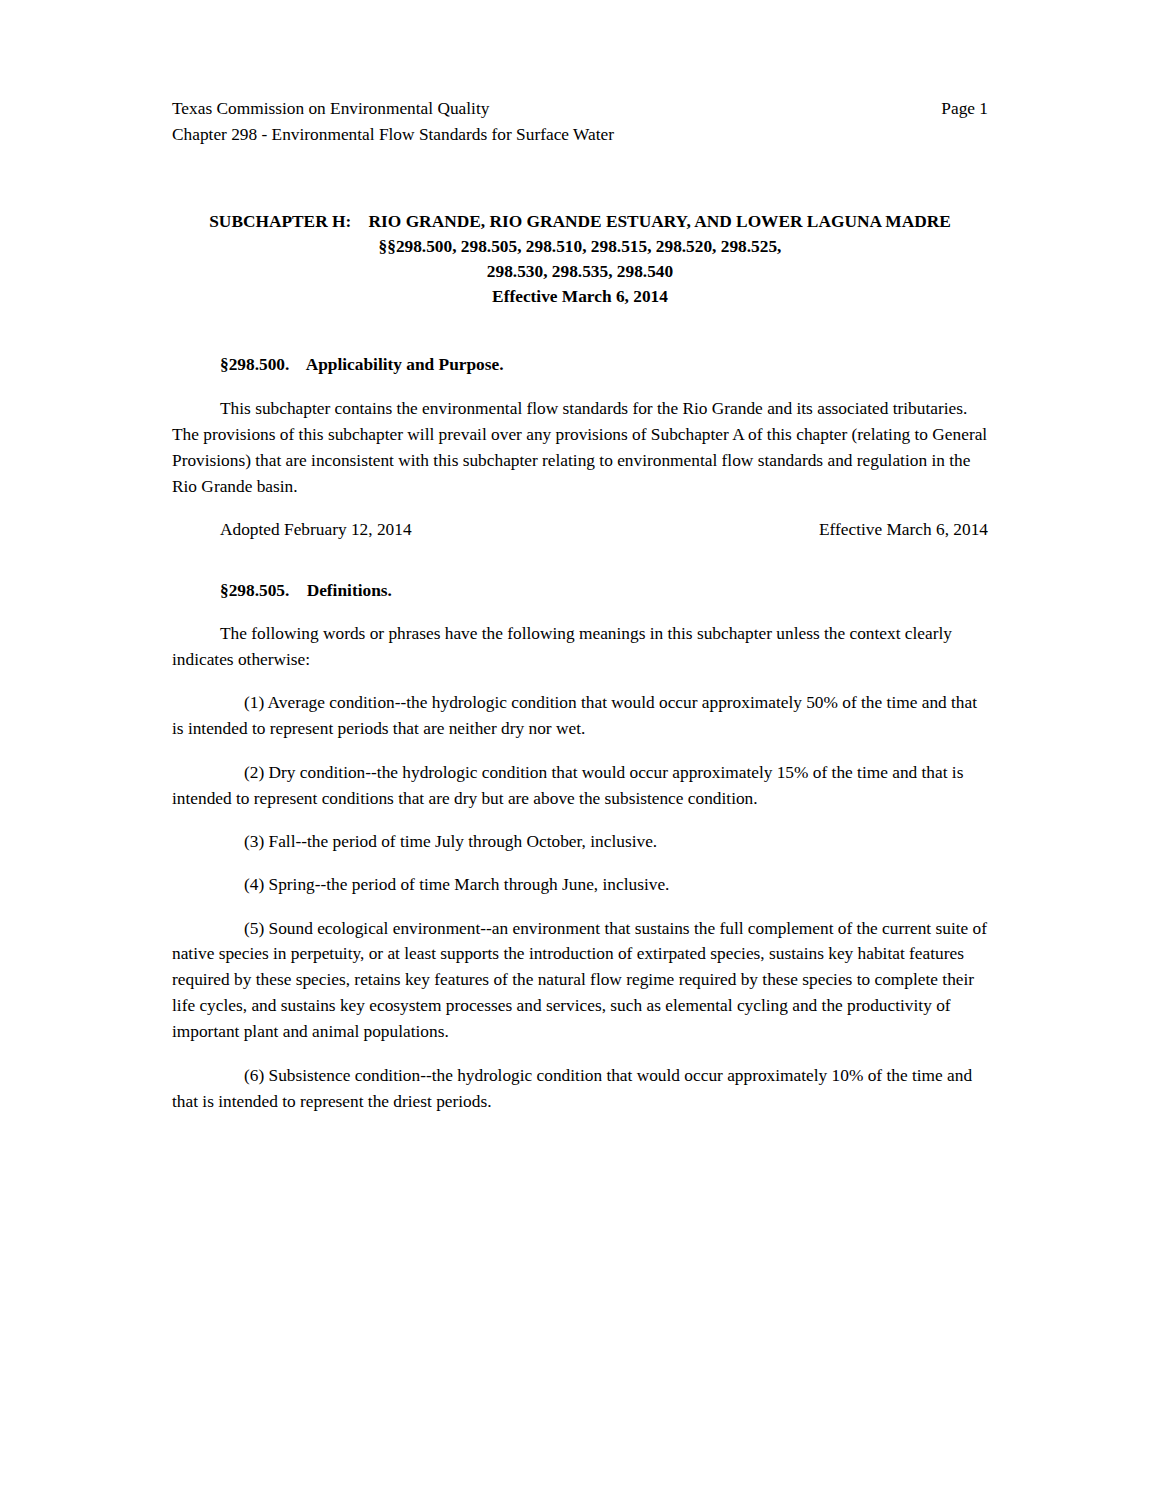Texas Commission on Environmental Quality
Chapter 298 - Environmental Flow Standards for Surface Water
Page 1
SUBCHAPTER H: RIO GRANDE, RIO GRANDE ESTUARY, AND LOWER LAGUNA MADRE
§§298.500, 298.505, 298.510, 298.515, 298.520, 298.525,
298.530, 298.535, 298.540
Effective March 6, 2014
§298.500. Applicability and Purpose.
This subchapter contains the environmental flow standards for the Rio Grande and its associated tributaries. The provisions of this subchapter will prevail over any provisions of Subchapter A of this chapter (relating to General Provisions) that are inconsistent with this subchapter relating to environmental flow standards and regulation in the Rio Grande basin.
Adopted February 12, 2014 Effective March 6, 2014
§298.505. Definitions.
The following words or phrases have the following meanings in this subchapter unless the context clearly indicates otherwise:
(1) Average condition--the hydrologic condition that would occur approximately 50% of the time and that is intended to represent periods that are neither dry nor wet.
(2) Dry condition--the hydrologic condition that would occur approximately 15% of the time and that is intended to represent conditions that are dry but are above the subsistence condition.
(3) Fall--the period of time July through October, inclusive.
(4) Spring--the period of time March through June, inclusive.
(5) Sound ecological environment--an environment that sustains the full complement of the current suite of native species in perpetuity, or at least supports the introduction of extirpated species, sustains key habitat features required by these species, retains key features of the natural flow regime required by these species to complete their life cycles, and sustains key ecosystem processes and services, such as elemental cycling and the productivity of important plant and animal populations.
(6) Subsistence condition--the hydrologic condition that would occur approximately 10% of the time and that is intended to represent the driest periods.